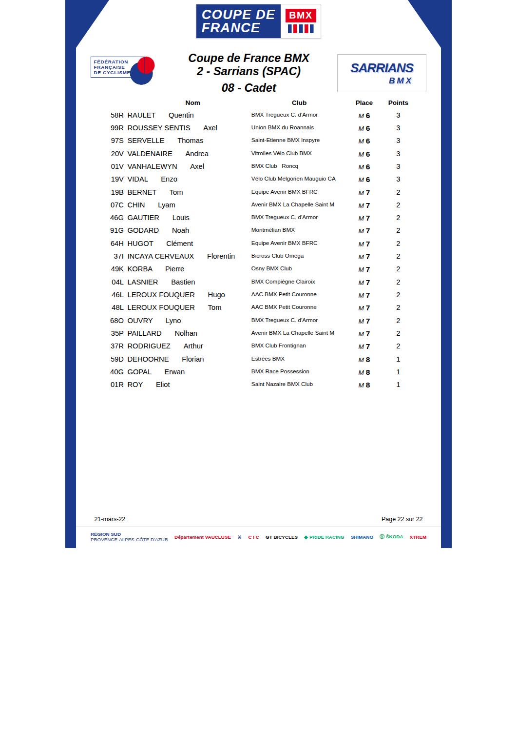COUPE DEFRANCE
BMX
FÉDÉRATION
FRANÇAISE
DE CYCLISME
Coupe de France BMX
2 - Sarrians (SPAC)
08 - Cadet
SARRIANSBMX
| Nom | Club | Place | Points |
| --- | --- | --- | --- |
| 58R | RAULET Quentin | BMX Tregueux C. d'Armor | M 6 | 3 |
| 99R | ROUSSEY SENTIS Axel | Union BMX du Roannais | M 6 | 3 |
| 97S | SERVELLE Thomas | Saint-Etienne BMX Inspyre | M 6 | 3 |
| 20V | VALDENAIRE Andrea | Vitrolles Vélo Club BMX | M 6 | 3 |
| 01V | VANHALEWYN Axel | BMX Club Roncq | M 6 | 3 |
| 19V | VIDAL Enzo | Vélo Club Melgorien Mauguio CA | M 6 | 3 |
| 19B | BERNET Tom | Equipe Avenir BMX BFRC | M 7 | 2 |
| 07C | CHIN Lyam | Avenir BMX La Chapelle Saint M | M 7 | 2 |
| 46G | GAUTIER Louis | BMX Tregueux C. d'Armor | M 7 | 2 |
| 91G | GODARD Noah | Montmélian BMX | M 7 | 2 |
| 64H | HUGOT Clément | Equipe Avenir BMX BFRC | M 7 | 2 |
| 37I | INCAYA CERVEAUX Florentin | Bicross Club Omega | M 7 | 2 |
| 49K | KORBA Pierre | Osny BMX Club | M 7 | 2 |
| 04L | LASNIER Bastien | BMX Compiègne Clairoix | M 7 | 2 |
| 46L | LEROUX FOUQUER Hugo | AAC BMX Petit Couronne | M 7 | 2 |
| 48L | LEROUX FOUQUER Tom | AAC BMX Petit Couronne | M 7 | 2 |
| 68O | OUVRY Lyno | BMX Tregueux C. d'Armor | M 7 | 2 |
| 35P | PAILLARD Nolhan | Avenir BMX La Chapelle Saint M | M 7 | 2 |
| 37R | RODRIGUEZ Arthur | BMX Club Frontignan | M 7 | 2 |
| 59D | DEHOORNE Florian | Estrées BMX | M 8 | 1 |
| 40G | GOPAL Erwan | BMX Race Possession | M 8 | 1 |
| 01R | ROY Eliot | Saint Nazaire BMX Club | M 8 | 1 |
21-mars-22
Page 22 sur 22
RÉGION SUD
PROVENCE-ALPES-CÔTE D'AZUR
Département VAUCLUSE
⚔
C I C
GT BICYCLES
◆ PRIDE RACING
SHIMANO
Ⓥ ŠKODA
XTREM